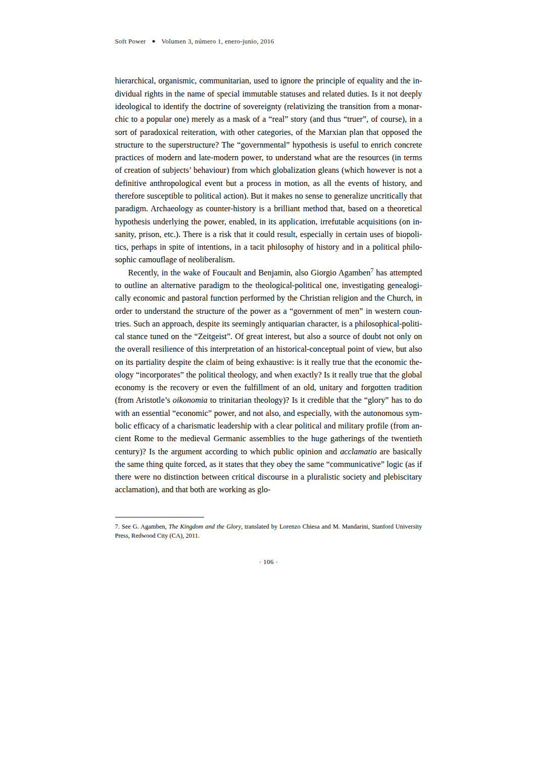Soft Power ● Volumen 3, número 1, enero-junio, 2016
hierarchical, organismic, communitarian, used to ignore the principle of equality and the individual rights in the name of special immutable statuses and related duties. Is it not deeply ideological to identify the doctrine of sovereignty (relativizing the transition from a monarchic to a popular one) merely as a mask of a “real” story (and thus “truer”, of course), in a sort of paradoxical reiteration, with other categories, of the Marxian plan that opposed the structure to the superstructure? The “governmental” hypothesis is useful to enrich concrete practices of modern and late-modern power, to understand what are the resources (in terms of creation of subjects’ behaviour) from which globalization gleans (which however is not a definitive anthropological event but a process in motion, as all the events of history, and therefore susceptible to political action). But it makes no sense to generalize uncritically that paradigm. Archaeology as counter-history is a brilliant method that, based on a theoretical hypothesis underlying the power, enabled, in its application, irrefutable acquisitions (on insanity, prison, etc.). There is a risk that it could result, especially in certain uses of biopolitics, perhaps in spite of intentions, in a tacit philosophy of history and in a political philosophic camouflage of neoliberalism.
Recently, in the wake of Foucault and Benjamin, also Giorgio Agamben7 has attempted to outline an alternative paradigm to the theological-political one, investigating genealogically economic and pastoral function performed by the Christian religion and the Church, in order to understand the structure of the power as a “government of men” in western countries. Such an approach, despite its seemingly antiquarian character, is a philosophical-political stance tuned on the “Zeitgeist”. Of great interest, but also a source of doubt not only on the overall resilience of this interpretation of an historical-conceptual point of view, but also on its partiality despite the claim of being exhaustive: is it really true that the economic theology “incorporates” the political theology, and when exactly? Is it really true that the global economy is the recovery or even the fulfillment of an old, unitary and forgotten tradition (from Aristotle’s oikonomia to trinitarian theology)? Is it credible that the “glory” has to do with an essential “economic” power, and not also, and especially, with the autonomous symbolic efficacy of a charismatic leadership with a clear political and military profile (from ancient Rome to the medieval Germanic assemblies to the huge gatherings of the twentieth century)? Is the argument according to which public opinion and acclamatio are basically the same thing quite forced, as it states that they obey the same “communicative” logic (as if there were no distinction between critical discourse in a pluralistic society and plebiscitary acclamation), and that both are working as glo-
7. See G. Agamben, The Kingdom and the Glory, translated by Lorenzo Chiesa and M. Mandarini, Stanford University Press, Redwood City (CA), 2011.
· 106 ·